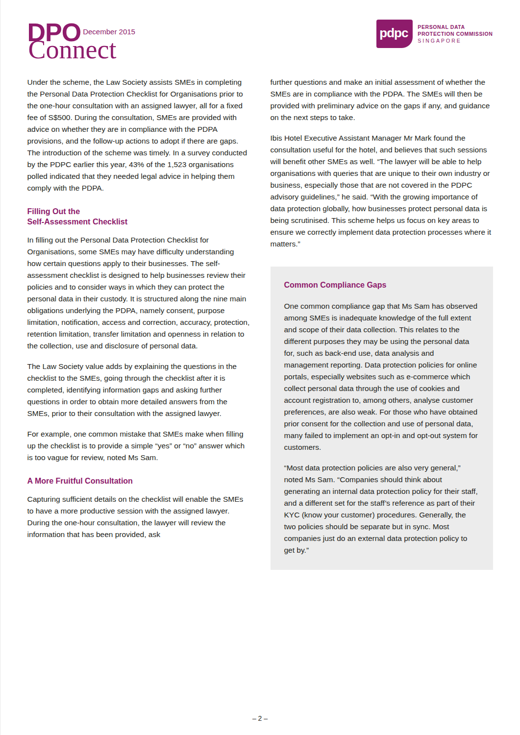DPO December 2015
Connect
Personal Data
Protection Commission
Singapore
Under the scheme, the Law Society assists SMEs in completing the Personal Data Protection Checklist for Organisations prior to the one-hour consultation with an assigned lawyer, all for a fixed fee of S$500. During the consultation, SMEs are provided with advice on whether they are in compliance with the PDPA provisions, and the follow-up actions to adopt if there are gaps. The introduction of the scheme was timely. In a survey conducted by the PDPC earlier this year, 43% of the 1,523 organisations polled indicated that they needed legal advice in helping them comply with the PDPA.
Filling Out the
Self-Assessment Checklist
In filling out the Personal Data Protection Checklist for Organisations, some SMEs may have difficulty understanding how certain questions apply to their businesses. The self-assessment checklist is designed to help businesses review their policies and to consider ways in which they can protect the personal data in their custody. It is structured along the nine main obligations underlying the PDPA, namely consent, purpose limitation, notification, access and correction, accuracy, protection, retention limitation, transfer limitation and openness in relation to the collection, use and disclosure of personal data.
The Law Society value adds by explaining the questions in the checklist to the SMEs, going through the checklist after it is completed, identifying information gaps and asking further questions in order to obtain more detailed answers from the SMEs, prior to their consultation with the assigned lawyer.
For example, one common mistake that SMEs make when filling up the checklist is to provide a simple “yes” or “no” answer which is too vague for review, noted Ms Sam.
A More Fruitful Consultation
Capturing sufficient details on the checklist will enable the SMEs to have a more productive session with the assigned lawyer. During the one-hour consultation, the lawyer will review the information that has been provided, ask
further questions and make an initial assessment of whether the SMEs are in compliance with the PDPA. The SMEs will then be provided with preliminary advice on the gaps if any, and guidance on the next steps to take.
Ibis Hotel Executive Assistant Manager Mr Mark found the consultation useful for the hotel, and believes that such sessions will benefit other SMEs as well. “The lawyer will be able to help organisations with queries that are unique to their own industry or business, especially those that are not covered in the PDPC advisory guidelines,” he said. “With the growing importance of data protection globally, how businesses protect personal data is being scrutinised. This scheme helps us focus on key areas to ensure we correctly implement data protection processes where it matters.”
Common Compliance Gaps
One common compliance gap that Ms Sam has observed among SMEs is inadequate knowledge of the full extent and scope of their data collection. This relates to the different purposes they may be using the personal data for, such as back-end use, data analysis and management reporting. Data protection policies for online portals, especially websites such as e-commerce which collect personal data through the use of cookies and account registration to, among others, analyse customer preferences, are also weak. For those who have obtained prior consent for the collection and use of personal data, many failed to implement an opt-in and opt-out system for customers.
“Most data protection policies are also very general,” noted Ms Sam. “Companies should think about generating an internal data protection policy for their staff, and a different set for the staff’s reference as part of their KYC (know your customer) procedures. Generally, the two policies should be separate but in sync. Most companies just do an external data protection policy to get by.”
– 2 –